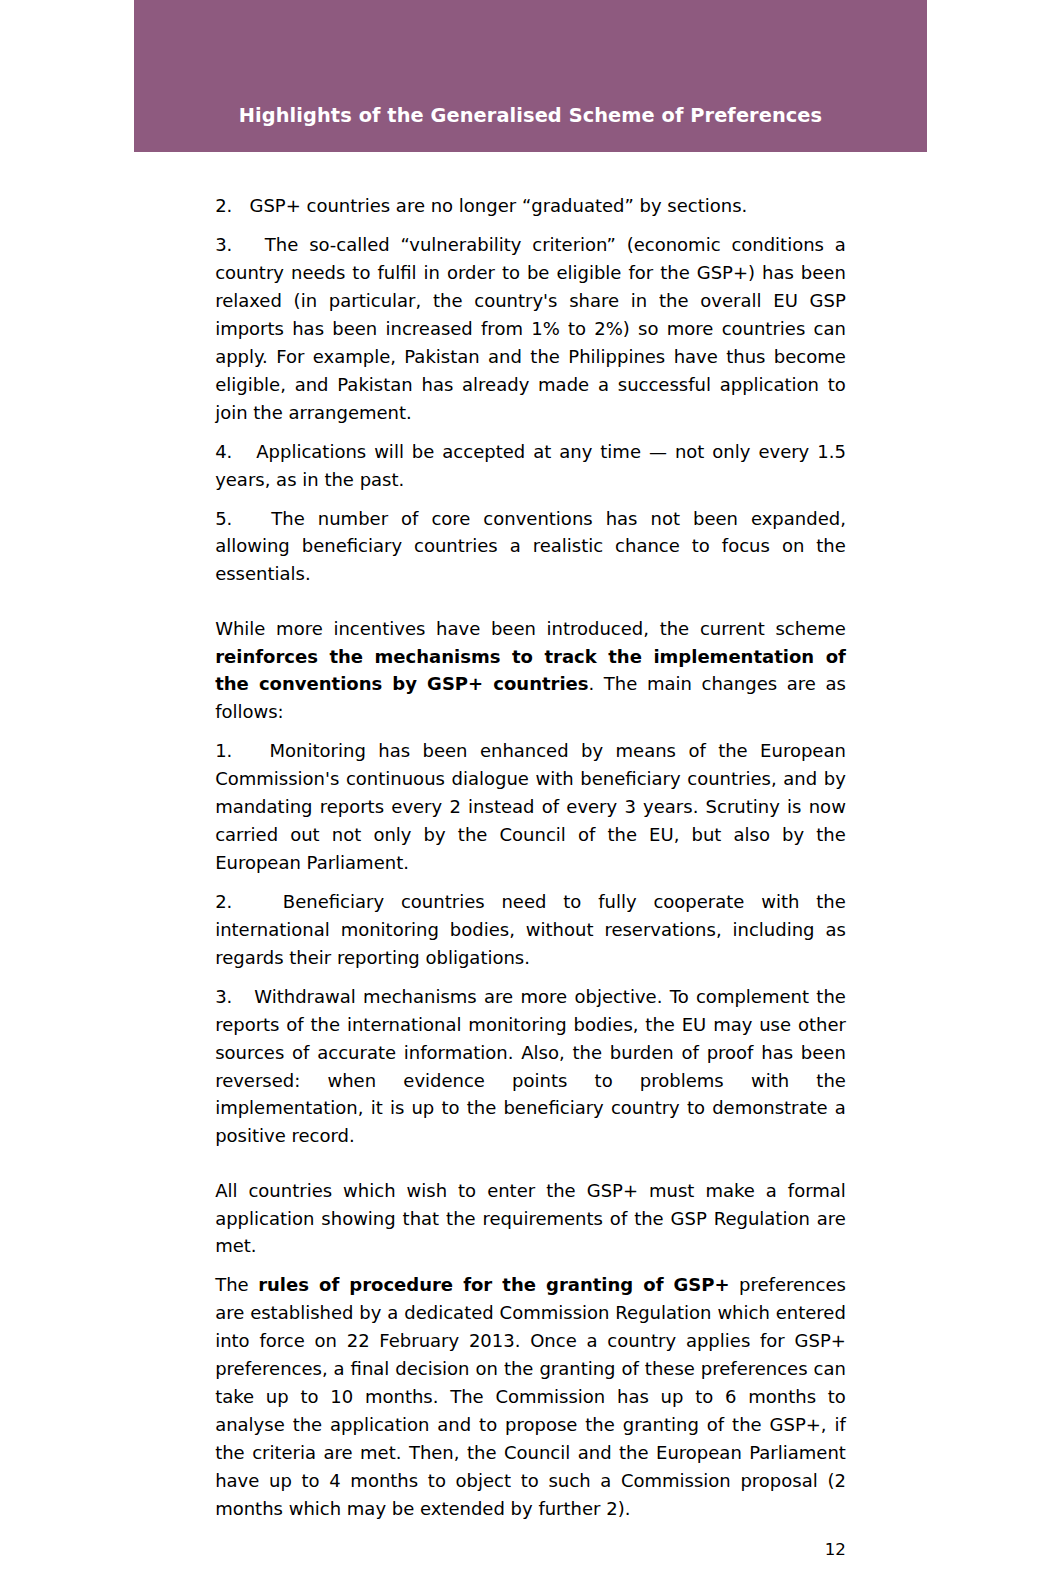Highlights of the Generalised Scheme of Preferences
2. GSP+ countries are no longer “graduated” by sections.
3. The so-called “vulnerability criterion” (economic conditions a country needs to fulfil in order to be eligible for the GSP+) has been relaxed (in particular, the country's share in the overall EU GSP imports has been increased from 1% to 2%) so more countries can apply. For example, Pakistan and the Philippines have thus become eligible, and Pakistan has already made a successful application to join the arrangement.
4. Applications will be accepted at any time — not only every 1.5 years, as in the past.
5. The number of core conventions has not been expanded, allowing beneficiary countries a realistic chance to focus on the essentials.
While more incentives have been introduced, the current scheme reinforces the mechanisms to track the implementation of the conventions by GSP+ countries. The main changes are as follows:
1. Monitoring has been enhanced by means of the European Commission's continuous dialogue with beneficiary countries, and by mandating reports every 2 instead of every 3 years. Scrutiny is now carried out not only by the Council of the EU, but also by the European Parliament.
2. Beneficiary countries need to fully cooperate with the international monitoring bodies, without reservations, including as regards their reporting obligations.
3. Withdrawal mechanisms are more objective. To complement the reports of the international monitoring bodies, the EU may use other sources of accurate information. Also, the burden of proof has been reversed: when evidence points to problems with the implementation, it is up to the beneficiary country to demonstrate a positive record.
All countries which wish to enter the GSP+ must make a formal application showing that the requirements of the GSP Regulation are met.
The rules of procedure for the granting of GSP+ preferences are established by a dedicated Commission Regulation which entered into force on 22 February 2013. Once a country applies for GSP+ preferences, a final decision on the granting of these preferences can take up to 10 months. The Commission has up to 6 months to analyse the application and to propose the granting of the GSP+, if the criteria are met. Then, the Council and the European Parliament have up to 4 months to object to such a Commission proposal (2 months which may be extended by further 2).
12